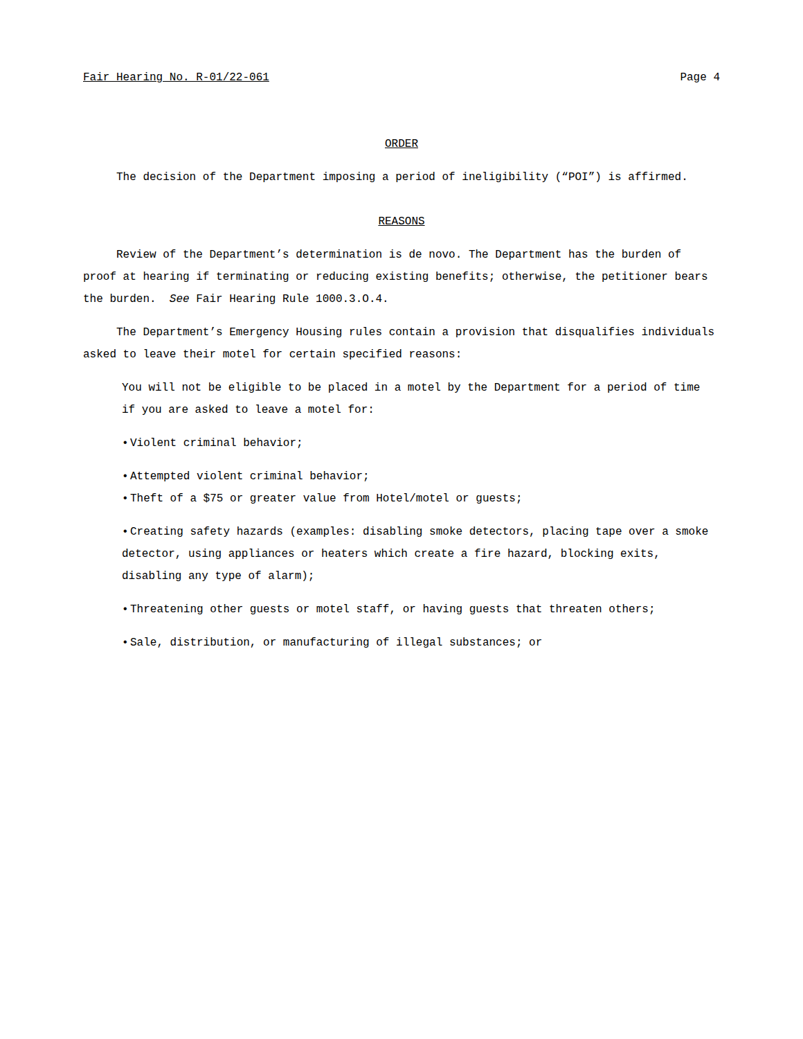Fair Hearing No. R-01/22-061 Page 4
ORDER
The decision of the Department imposing a period of ineligibility (“POI”) is affirmed.
REASONS
Review of the Department’s determination is de novo. The Department has the burden of proof at hearing if terminating or reducing existing benefits; otherwise, the petitioner bears the burden. See Fair Hearing Rule 1000.3.O.4.
The Department’s Emergency Housing rules contain a provision that disqualifies individuals asked to leave their motel for certain specified reasons:
You will not be eligible to be placed in a motel by the Department for a period of time if you are asked to leave a motel for:
Violent criminal behavior;
Attempted violent criminal behavior;
Theft of a $75 or greater value from Hotel/motel or guests;
Creating safety hazards (examples: disabling smoke detectors, placing tape over a smoke detector, using appliances or heaters which create a fire hazard, blocking exits, disabling any type of alarm);
Threatening other guests or motel staff, or having guests that threaten others;
Sale, distribution, or manufacturing of illegal substances; or